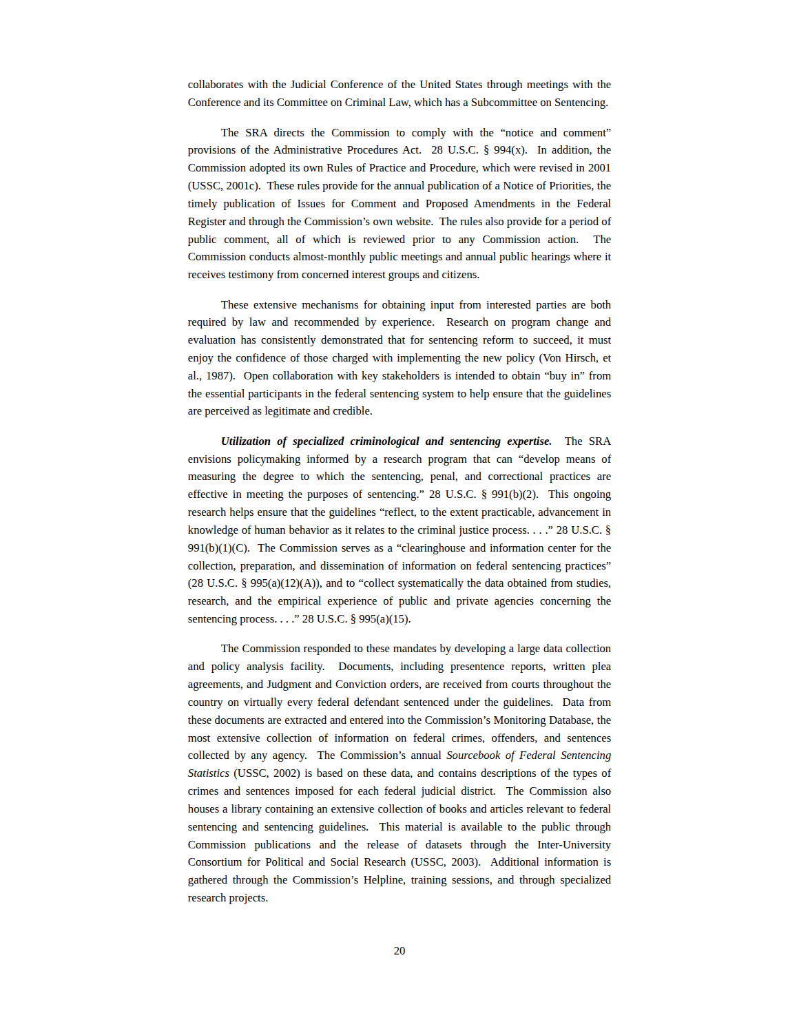collaborates with the Judicial Conference of the United States through meetings with the Conference and its Committee on Criminal Law, which has a Subcommittee on Sentencing.
The SRA directs the Commission to comply with the “notice and comment” provisions of the Administrative Procedures Act. 28 U.S.C. § 994(x). In addition, the Commission adopted its own Rules of Practice and Procedure, which were revised in 2001 (USSC, 2001c). These rules provide for the annual publication of a Notice of Priorities, the timely publication of Issues for Comment and Proposed Amendments in the Federal Register and through the Commission’s own website. The rules also provide for a period of public comment, all of which is reviewed prior to any Commission action. The Commission conducts almost-monthly public meetings and annual public hearings where it receives testimony from concerned interest groups and citizens.
These extensive mechanisms for obtaining input from interested parties are both required by law and recommended by experience. Research on program change and evaluation has consistently demonstrated that for sentencing reform to succeed, it must enjoy the confidence of those charged with implementing the new policy (Von Hirsch, et al., 1987). Open collaboration with key stakeholders is intended to obtain “buy in” from the essential participants in the federal sentencing system to help ensure that the guidelines are perceived as legitimate and credible.
Utilization of specialized criminological and sentencing expertise. The SRA envisions policymaking informed by a research program that can “develop means of measuring the degree to which the sentencing, penal, and correctional practices are effective in meeting the purposes of sentencing.” 28 U.S.C. § 991(b)(2). This ongoing research helps ensure that the guidelines “reflect, to the extent practicable, advancement in knowledge of human behavior as it relates to the criminal justice process. . . .” 28 U.S.C. § 991(b)(1)(C). The Commission serves as a “clearinghouse and information center for the collection, preparation, and dissemination of information on federal sentencing practices” (28 U.S.C. § 995(a)(12)(A)), and to “collect systematically the data obtained from studies, research, and the empirical experience of public and private agencies concerning the sentencing process. . . .” 28 U.S.C. § 995(a)(15).
The Commission responded to these mandates by developing a large data collection and policy analysis facility. Documents, including presentence reports, written plea agreements, and Judgment and Conviction orders, are received from courts throughout the country on virtually every federal defendant sentenced under the guidelines. Data from these documents are extracted and entered into the Commission’s Monitoring Database, the most extensive collection of information on federal crimes, offenders, and sentences collected by any agency. The Commission’s annual Sourcebook of Federal Sentencing Statistics (USSC, 2002) is based on these data, and contains descriptions of the types of crimes and sentences imposed for each federal judicial district. The Commission also houses a library containing an extensive collection of books and articles relevant to federal sentencing and sentencing guidelines. This material is available to the public through Commission publications and the release of datasets through the Inter-University Consortium for Political and Social Research (USSC, 2003). Additional information is gathered through the Commission’s Helpline, training sessions, and through specialized research projects.
20